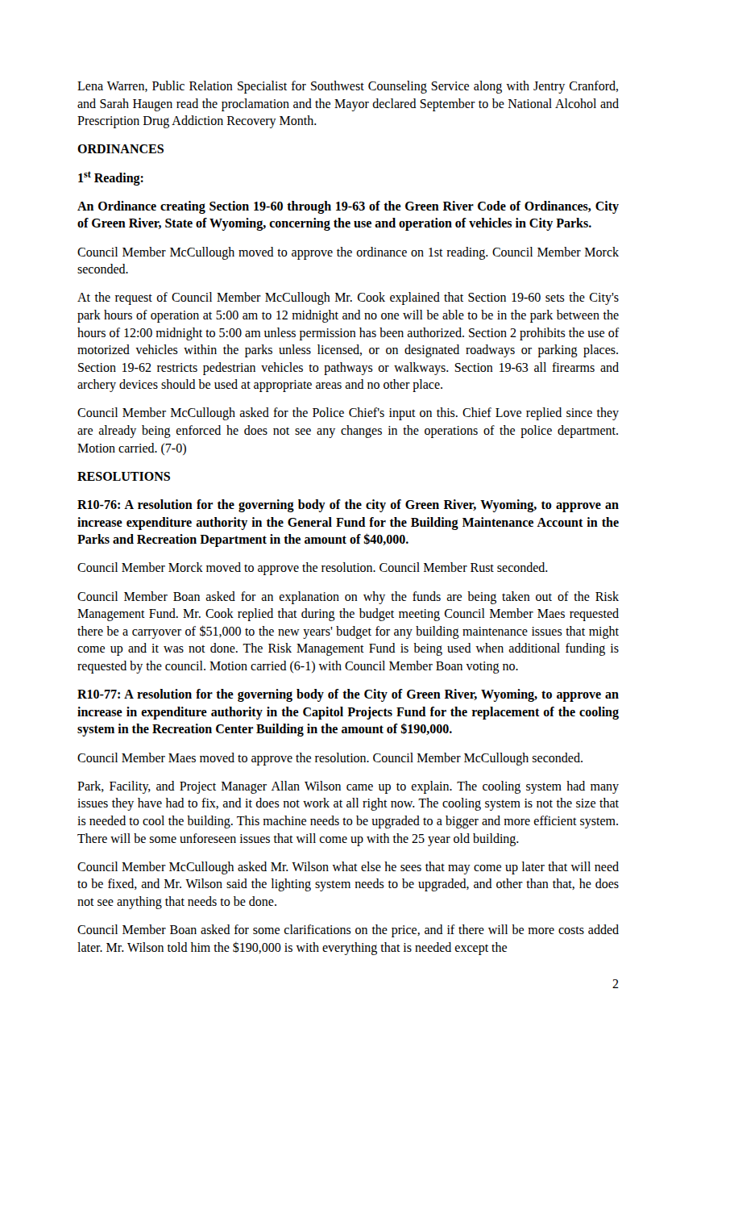Lena Warren, Public Relation Specialist for Southwest Counseling Service along with Jentry Cranford, and Sarah Haugen read the proclamation and the Mayor declared September to be National Alcohol and Prescription Drug Addiction Recovery Month.
ORDINANCES
1st Reading:
An Ordinance creating Section 19-60 through 19-63 of the Green River Code of Ordinances, City of Green River, State of Wyoming, concerning the use and operation of vehicles in City Parks.
Council Member McCullough moved to approve the ordinance on 1st reading. Council Member Morck seconded.
At the request of Council Member McCullough Mr. Cook explained that Section 19-60 sets the City's park hours of operation at 5:00 am to 12 midnight and no one will be able to be in the park between the hours of 12:00 midnight to 5:00 am unless permission has been authorized. Section 2 prohibits the use of motorized vehicles within the parks unless licensed, or on designated roadways or parking places. Section 19-62 restricts pedestrian vehicles to pathways or walkways. Section 19-63 all firearms and archery devices should be used at appropriate areas and no other place.
Council Member McCullough asked for the Police Chief's input on this. Chief Love replied since they are already being enforced he does not see any changes in the operations of the police department. Motion carried. (7-0)
RESOLUTIONS
R10-76: A resolution for the governing body of the city of Green River, Wyoming, to approve an increase expenditure authority in the General Fund for the Building Maintenance Account in the Parks and Recreation Department in the amount of $40,000.
Council Member Morck moved to approve the resolution. Council Member Rust seconded.
Council Member Boan asked for an explanation on why the funds are being taken out of the Risk Management Fund. Mr. Cook replied that during the budget meeting Council Member Maes requested there be a carryover of $51,000 to the new years' budget for any building maintenance issues that might come up and it was not done. The Risk Management Fund is being used when additional funding is requested by the council. Motion carried (6-1) with Council Member Boan voting no.
R10-77: A resolution for the governing body of the City of Green River, Wyoming, to approve an increase in expenditure authority in the Capitol Projects Fund for the replacement of the cooling system in the Recreation Center Building in the amount of $190,000.
Council Member Maes moved to approve the resolution. Council Member McCullough seconded.
Park, Facility, and Project Manager Allan Wilson came up to explain. The cooling system had many issues they have had to fix, and it does not work at all right now. The cooling system is not the size that is needed to cool the building. This machine needs to be upgraded to a bigger and more efficient system. There will be some unforeseen issues that will come up with the 25 year old building.
Council Member McCullough asked Mr. Wilson what else he sees that may come up later that will need to be fixed, and Mr. Wilson said the lighting system needs to be upgraded, and other than that, he does not see anything that needs to be done.
Council Member Boan asked for some clarifications on the price, and if there will be more costs added later. Mr. Wilson told him the $190,000 is with everything that is needed except the
2